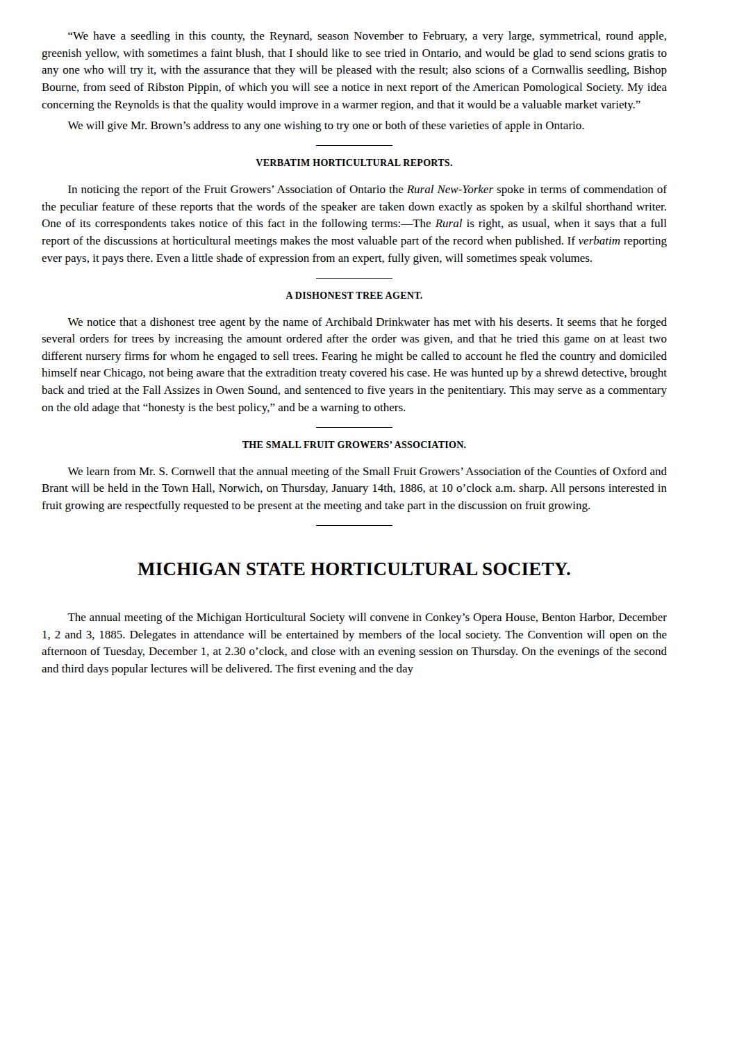“We have a seedling in this county, the Reynard, season November to February, a very large, symmetrical, round apple, greenish yellow, with sometimes a faint blush, that I should like to see tried in Ontario, and would be glad to send scions gratis to any one who will try it, with the assurance that they will be pleased with the result; also scions of a Cornwallis seedling, Bishop Bourne, from seed of Ribston Pippin, of which you will see a notice in next report of the American Pomological Society. My idea concerning the Reynolds is that the quality would improve in a warmer region, and that it would be a valuable market variety.”
We will give Mr. Brown’s address to any one wishing to try one or both of these varieties of apple in Ontario.
Verbatim Horticultural Reports.
In noticing the report of the Fruit Growers’ Association of Ontario the Rural New-Yorker spoke in terms of commendation of the peculiar feature of these reports that the words of the speaker are taken down exactly as spoken by a skilful shorthand writer. One of its correspondents takes notice of this fact in the following terms:—The Rural is right, as usual, when it says that a full report of the discussions at horticultural meetings makes the most valuable part of the record when published. If verbatim reporting ever pays, it pays there. Even a little shade of expression from an expert, fully given, will sometimes speak volumes.
A Dishonest Tree Agent.
We notice that a dishonest tree agent by the name of Archibald Drinkwater has met with his deserts. It seems that he forged several orders for trees by increasing the amount ordered after the order was given, and that he tried this game on at least two different nursery firms for whom he engaged to sell trees. Fearing he might be called to account he fled the country and domiciled himself near Chicago, not being aware that the extradition treaty covered his case. He was hunted up by a shrewd detective, brought back and tried at the Fall Assizes in Owen Sound, and sentenced to five years in the penitentiary. This may serve as a commentary on the old adage that “honesty is the best policy,” and be a warning to others.
The Small Fruit Growers’ Association.
We learn from Mr. S. Cornwell that the annual meeting of the Small Fruit Growers’ Association of the Counties of Oxford and Brant will be held in the Town Hall, Norwich, on Thursday, January 14th, 1886, at 10 o’clock a.m. sharp. All persons interested in fruit growing are respectfully requested to be present at the meeting and take part in the discussion on fruit growing.
MICHIGAN STATE HORTICULTURAL SOCIETY.
The annual meeting of the Michigan Horticultural Society will convene in Conkey’s Opera House, Benton Harbor, December 1, 2 and 3, 1885. Delegates in attendance will be entertained by members of the local society. The Convention will open on the afternoon of Tuesday, December 1, at 2.30 o’clock, and close with an evening session on Thursday. On the evenings of the second and third days popular lectures will be delivered. The first evening and the day